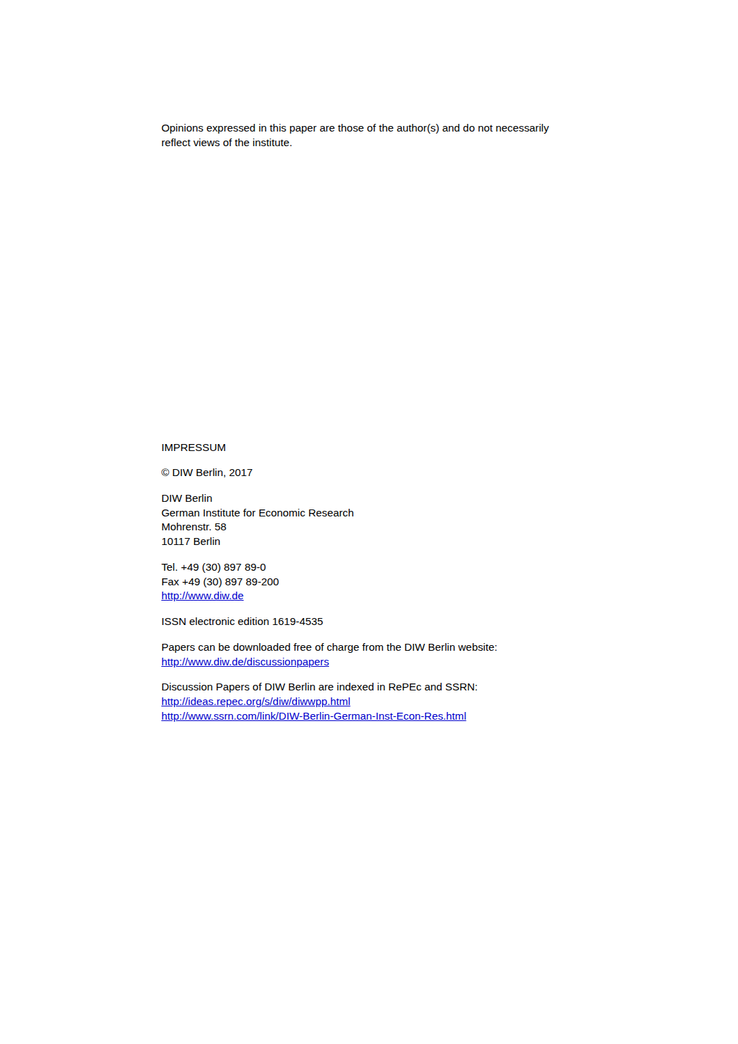Opinions expressed in this paper are those of the author(s) and do not necessarily reflect views of the institute.
IMPRESSUM
© DIW Berlin, 2017
DIW Berlin
German Institute for Economic Research
Mohrenstr. 58
10117 Berlin
Tel. +49 (30) 897 89-0
Fax +49 (30) 897 89-200
http://www.diw.de
ISSN electronic edition 1619-4535
Papers can be downloaded free of charge from the DIW Berlin website:
http://www.diw.de/discussionpapers
Discussion Papers of DIW Berlin are indexed in RePEc and SSRN:
http://ideas.repec.org/s/diw/diwwpp.html
http://www.ssrn.com/link/DIW-Berlin-German-Inst-Econ-Res.html